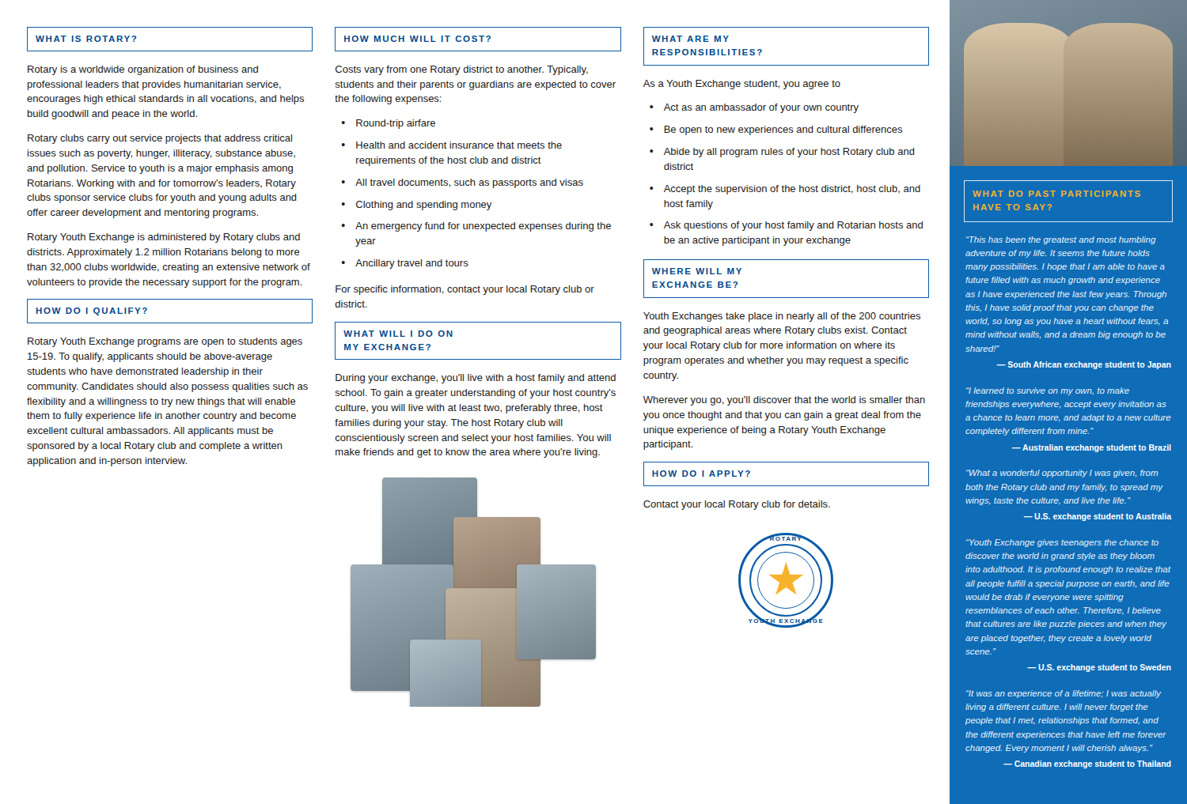What is Rotary?
Rotary is a worldwide organization of business and professional leaders that provides humanitarian service, encourages high ethical standards in all vocations, and helps build goodwill and peace in the world.
Rotary clubs carry out service projects that address critical issues such as poverty, hunger, illiteracy, substance abuse, and pollution. Service to youth is a major emphasis among Rotarians. Working with and for tomorrow's leaders, Rotary clubs sponsor service clubs for youth and young adults and offer career development and mentoring programs.
Rotary Youth Exchange is administered by Rotary clubs and districts. Approximately 1.2 million Rotarians belong to more than 32,000 clubs worldwide, creating an extensive network of volunteers to provide the necessary support for the program.
How do I qualify?
Rotary Youth Exchange programs are open to students ages 15-19. To qualify, applicants should be above-average students who have demonstrated leadership in their community. Candidates should also possess qualities such as flexibility and a willingness to try new things that will enable them to fully experience life in another country and become excellent cultural ambassadors. All applicants must be sponsored by a local Rotary club and complete a written application and in-person interview.
How much will it cost?
Costs vary from one Rotary district to another. Typically, students and their parents or guardians are expected to cover the following expenses:
Round-trip airfare
Health and accident insurance that meets the requirements of the host club and district
All travel documents, such as passports and visas
Clothing and spending money
An emergency fund for unexpected expenses during the year
Ancillary travel and tours
For specific information, contact your local Rotary club or district.
What will I do on
my exchange?
During your exchange, you'll live with a host family and attend school. To gain a greater understanding of your host country's culture, you will live with at least two, preferably three, host families during your stay. The host Rotary club will conscientiously screen and select your host families. You will make friends and get to know the area where you're living.
What are my
responsibilities?
As a Youth Exchange student, you agree to
Act as an ambassador of your own country
Be open to new experiences and cultural differences
Abide by all program rules of your host Rotary club and district
Accept the supervision of the host district, host club, and host family
Ask questions of your host family and Rotarian hosts and be an active participant in your exchange
Where will my
exchange be?
Youth Exchanges take place in nearly all of the 200 countries and geographical areas where Rotary clubs exist. Contact your local Rotary club for more information on where its program operates and whether you may request a specific country.
Wherever you go, you'll discover that the world is smaller than you once thought and that you can gain a great deal from the unique experience of being a Rotary Youth Exchange participant.
How do I apply?
Contact your local Rotary club for details.
Rotary
Youth Exchange
What do past participants
have to say?
“This has been the greatest and most humbling adventure of my life. It seems the future holds many possibilities. I hope that I am able to have a future filled with as much growth and experience as I have experienced the last few years. Through this, I have solid proof that you can change the world, so long as you have a heart without fears, a mind without walls, and a dream big enough to be shared!”
— South African exchange student to Japan
“I learned to survive on my own, to make friendships everywhere, accept every invitation as a chance to learn more, and adapt to a new culture completely different from mine.”
— Australian exchange student to Brazil
“What a wonderful opportunity I was given, from both the Rotary club and my family, to spread my wings, taste the culture, and live the life.”
— U.S. exchange student to Australia
“Youth Exchange gives teenagers the chance to discover the world in grand style as they bloom into adulthood. It is profound enough to realize that all people fulfill a special purpose on earth, and life would be drab if everyone were spitting resemblances of each other. Therefore, I believe that cultures are like puzzle pieces and when they are placed together, they create a lovely world scene.”
— U.S. exchange student to Sweden
“It was an experience of a lifetime; I was actually living a different culture. I will never forget the people that I met, relationships that formed, and the different experiences that have left me forever changed. Every moment I will cherish always.”
— Canadian exchange student to Thailand